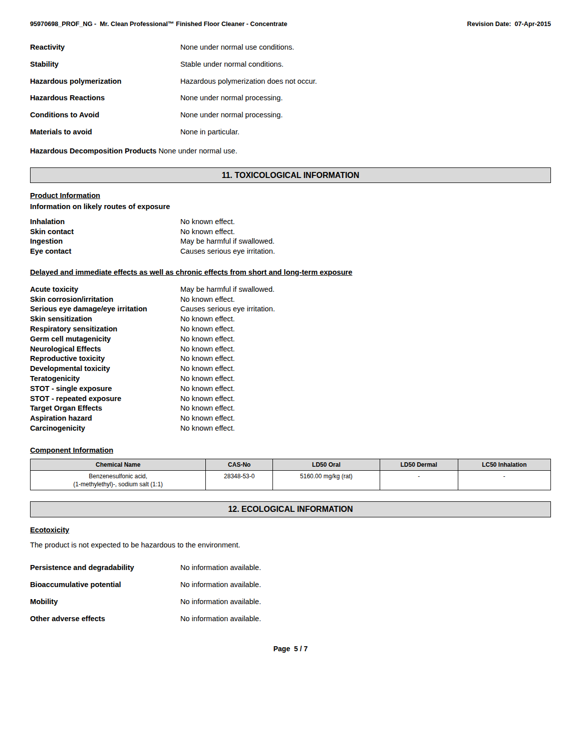95970698_PROF_NG - Mr. Clean Professional™ Finished Floor Cleaner - Concentrate
Revision Date: 07-Apr-2015
Reactivity
None under normal use conditions.
Stability
Stable under normal conditions.
Hazardous polymerization
Hazardous polymerization does not occur.
Hazardous Reactions
None under normal processing.
Conditions to Avoid
None under normal processing.
Materials to avoid
None in particular.
Hazardous Decomposition Products None under normal use.
11. TOXICOLOGICAL INFORMATION
Product Information
Information on likely routes of exposure
Inhalation
No known effect.
Skin contact
No known effect.
Ingestion
May be harmful if swallowed.
Eye contact
Causes serious eye irritation.
Delayed and immediate effects as well as chronic effects from short and long-term exposure
Acute toxicity
May be harmful if swallowed.
Skin corrosion/irritation
No known effect.
Serious eye damage/eye irritation
Causes serious eye irritation.
Skin sensitization
No known effect.
Respiratory sensitization
No known effect.
Germ cell mutagenicity
No known effect.
Neurological Effects
No known effect.
Reproductive toxicity
No known effect.
Developmental toxicity
No known effect.
Teratogenicity
No known effect.
STOT - single exposure
No known effect.
STOT - repeated exposure
No known effect.
Target Organ Effects
No known effect.
Aspiration hazard
No known effect.
Carcinogenicity
No known effect.
Component Information
| Chemical Name | CAS-No | LD50 Oral | LD50 Dermal | LC50 Inhalation |
| --- | --- | --- | --- | --- |
| Benzenesulfonic acid, (1-methylethyl)-, sodium salt (1:1) | 28348-53-0 | 5160.00 mg/kg (rat) | - | - |
12. ECOLOGICAL INFORMATION
Ecotoxicity
The product is not expected to be hazardous to the environment.
Persistence and degradability
No information available.
Bioaccumulative potential
No information available.
Mobility
No information available.
Other adverse effects
No information available.
Page 5 / 7